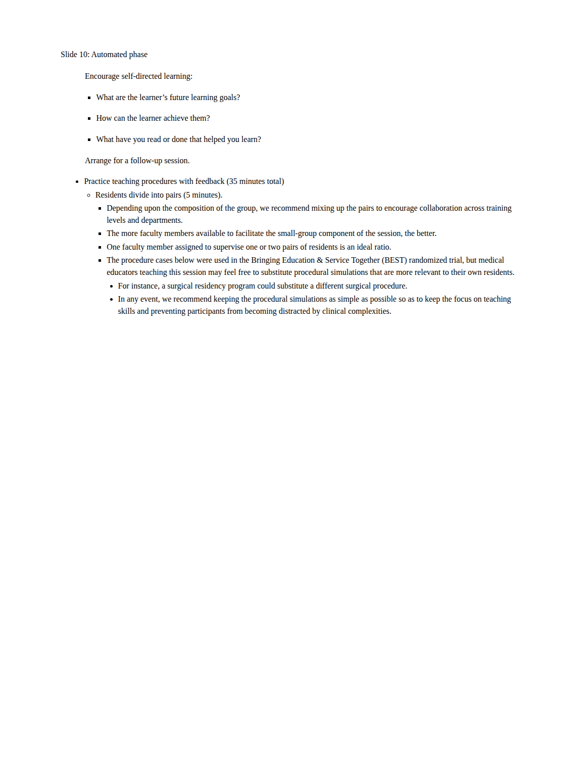Slide 10: Automated phase
Encourage self-directed learning:
What are the learner’s future learning goals?
How can the learner achieve them?
What have you read or done that helped you learn?
Arrange for a follow-up session.
Practice teaching procedures with feedback (35 minutes total)
Residents divide into pairs (5 minutes).
Depending upon the composition of the group, we recommend mixing up the pairs to encourage collaboration across training levels and departments.
The more faculty members available to facilitate the small-group component of the session, the better.
One faculty member assigned to supervise one or two pairs of residents is an ideal ratio.
The procedure cases below were used in the Bringing Education & Service Together (BEST) randomized trial, but medical educators teaching this session may feel free to substitute procedural simulations that are more relevant to their own residents.
For instance, a surgical residency program could substitute a different surgical procedure.
In any event, we recommend keeping the procedural simulations as simple as possible so as to keep the focus on teaching skills and preventing participants from becoming distracted by clinical complexities.